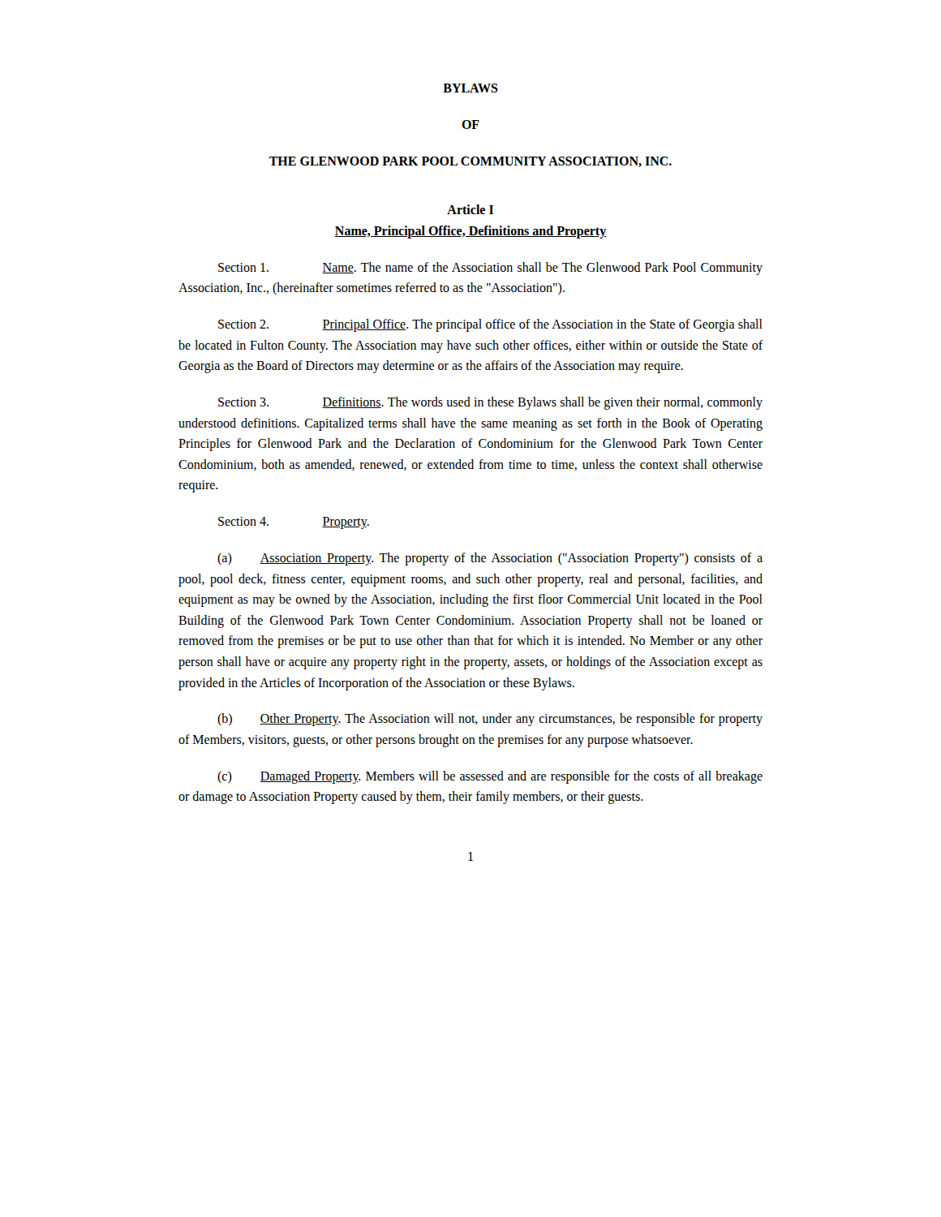BYLAWS
OF
THE GLENWOOD PARK POOL COMMUNITY ASSOCIATION, INC.
Article I Name, Principal Office, Definitions and Property
Section 1. Name. The name of the Association shall be The Glenwood Park Pool Community Association, Inc., (hereinafter sometimes referred to as the "Association").
Section 2. Principal Office. The principal office of the Association in the State of Georgia shall be located in Fulton County. The Association may have such other offices, either within or outside the State of Georgia as the Board of Directors may determine or as the affairs of the Association may require.
Section 3. Definitions. The words used in these Bylaws shall be given their normal, commonly understood definitions. Capitalized terms shall have the same meaning as set forth in the Book of Operating Principles for Glenwood Park and the Declaration of Condominium for the Glenwood Park Town Center Condominium, both as amended, renewed, or extended from time to time, unless the context shall otherwise require.
Section 4. Property.
(a) Association Property. The property of the Association ("Association Property") consists of a pool, pool deck, fitness center, equipment rooms, and such other property, real and personal, facilities, and equipment as may be owned by the Association, including the first floor Commercial Unit located in the Pool Building of the Glenwood Park Town Center Condominium. Association Property shall not be loaned or removed from the premises or be put to use other than that for which it is intended. No Member or any other person shall have or acquire any property right in the property, assets, or holdings of the Association except as provided in the Articles of Incorporation of the Association or these Bylaws.
(b) Other Property. The Association will not, under any circumstances, be responsible for property of Members, visitors, guests, or other persons brought on the premises for any purpose whatsoever.
(c) Damaged Property. Members will be assessed and are responsible for the costs of all breakage or damage to Association Property caused by them, their family members, or their guests.
1